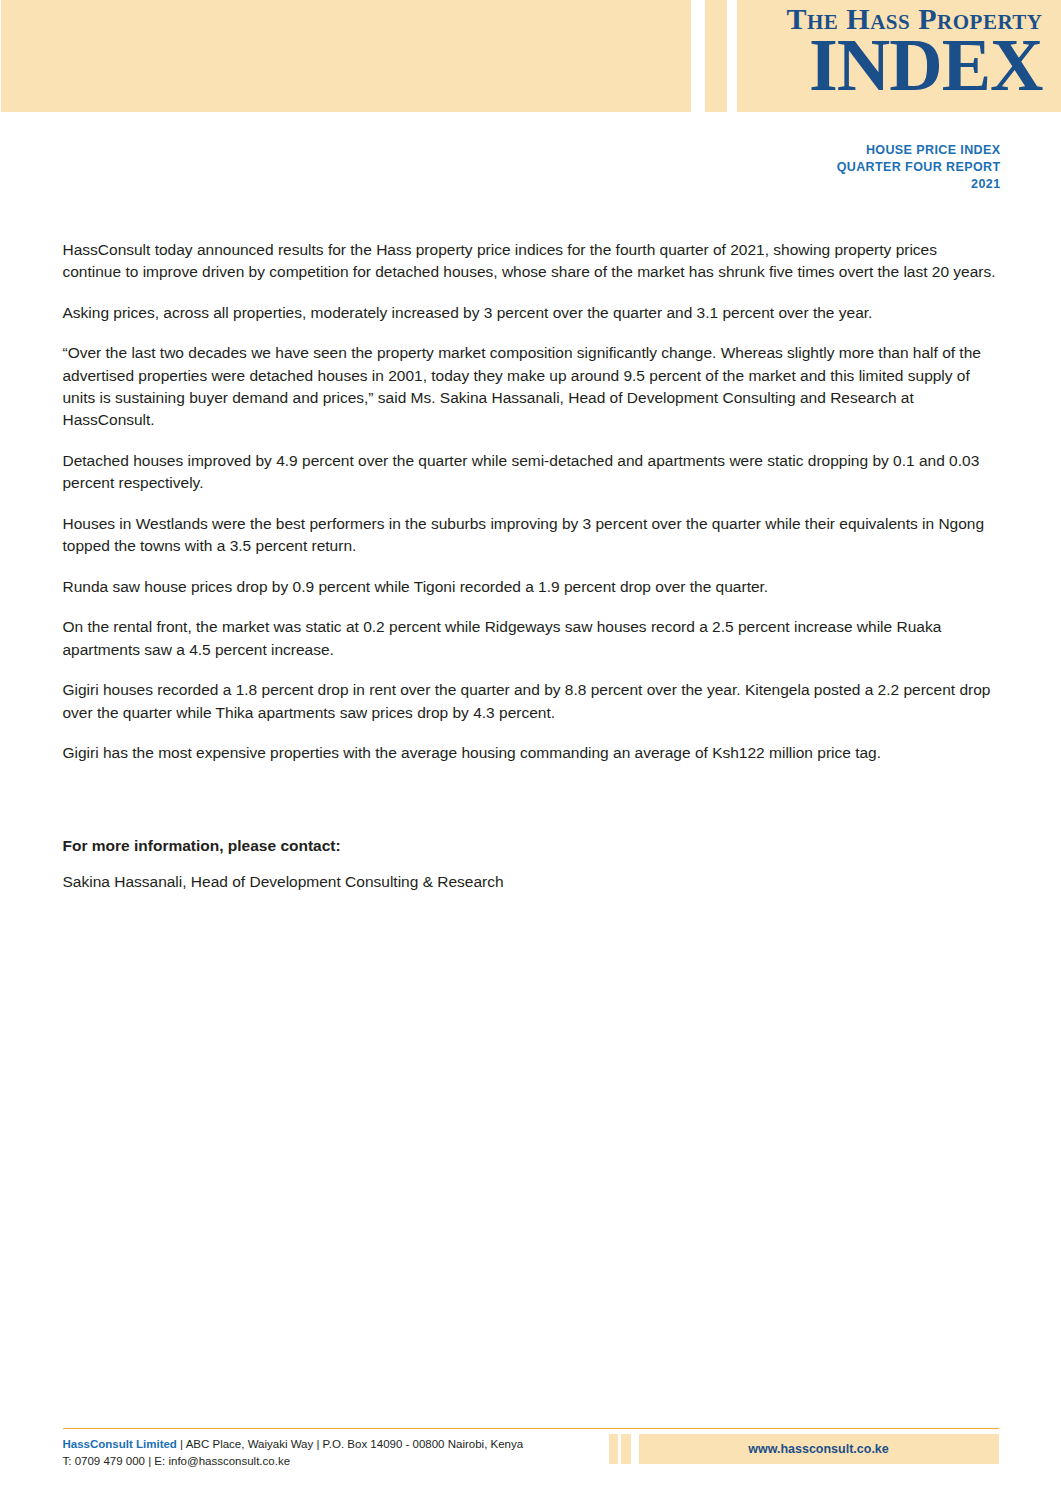The Hass Property
INDEX
HOUSE PRICE INDEX
QUARTER FOUR REPORT
2021
HassConsult today announced results for the Hass property price indices for the fourth quarter of 2021, showing property prices continue to improve driven by competition for detached houses, whose share of the market has shrunk five times overt the last 20 years.
Asking prices, across all properties, moderately increased by 3 percent over the quarter and 3.1 percent over the year.
“Over the last two decades we have seen the property market composition significantly change. Whereas slightly more than half of the advertised properties were detached houses in 2001, today they make up around 9.5 percent of the market and this limited supply of units is sustaining buyer demand and prices,” said Ms. Sakina Hassanali, Head of Development Consulting and Research at HassConsult.
Detached houses improved by 4.9 percent over the quarter while semi-detached and apartments were static dropping by 0.1 and 0.03 percent respectively.
Houses in Westlands were the best performers in the suburbs improving by 3 percent over the quarter while their equivalents in Ngong topped the towns with a 3.5 percent return.
Runda saw house prices drop by 0.9 percent while Tigoni recorded a 1.9 percent drop over the quarter.
On the rental front, the market was static at 0.2 percent while Ridgeways saw houses record a 2.5 percent increase while Ruaka apartments saw a 4.5 percent increase.
Gigiri houses recorded a 1.8 percent drop in rent over the quarter and by 8.8 percent over the year. Kitengela posted a 2.2 percent drop over the quarter while Thika apartments saw prices drop by 4.3 percent.
Gigiri has the most expensive properties with the average housing commanding an average of Ksh122 million price tag.
For more information, please contact:
Sakina Hassanali, Head of Development Consulting & Research
HassConsult Limited | ABC Place, Waiyaki Way | P.O. Box 14090 - 00800 Nairobi, Kenya
T: 0709 479 000 | E: info@hassconsult.co.ke
www.hassconsult.co.ke